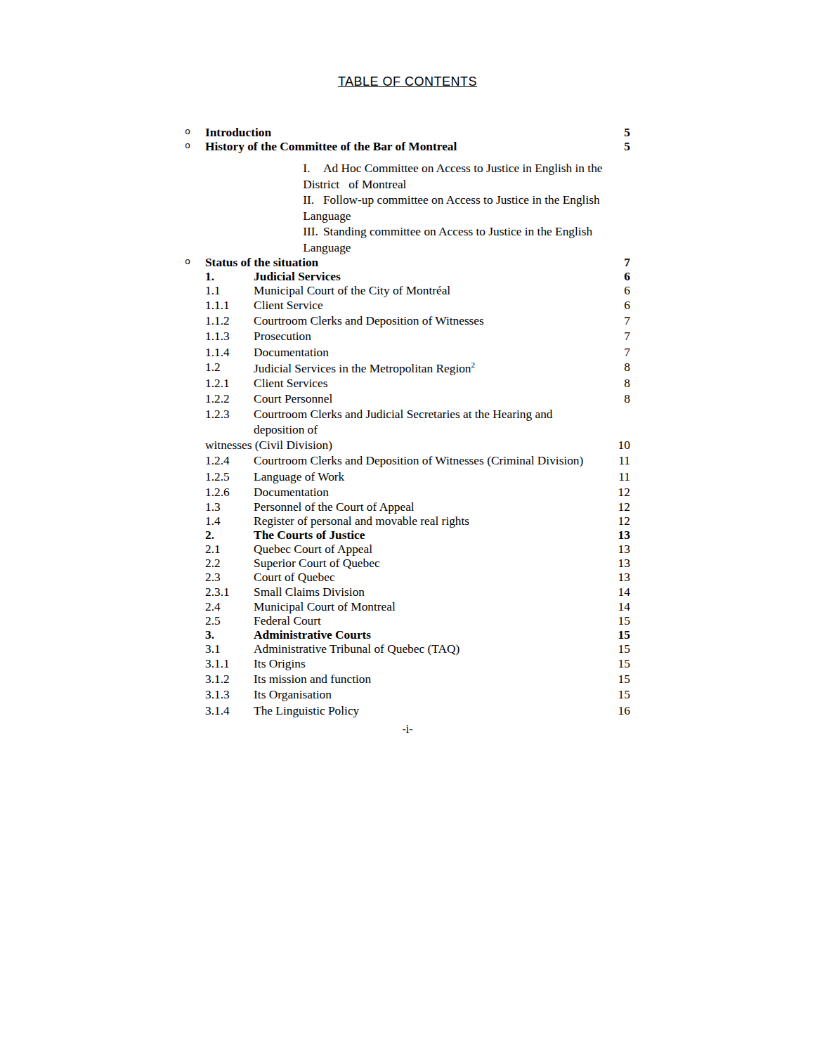TABLE OF CONTENTS
| o | Introduction | 5 |
| o | History of the Committee of the Bar of Montreal | 5 |
| | I. Ad Hoc Committee on Access to Justice in English in the District of Montreal II. Follow-up committee on Access to Justice in the English Language III. Standing committee on Access to Justice in the English Language |
| o | Status of the situation | 7 |
| | 1. | Judicial Services | 6 |
| | 1.1 | Municipal Court of the City of Montréal | 6 |
| | 1.1.1 | Client Service | 6 |
| | 1.1.2 | Courtroom Clerks and Deposition of Witnesses | 7 |
| | 1.1.3 | Prosecution | 7 |
| | 1.1.4 | Documentation | 7 |
| | 1.2 | Judicial Services in the Metropolitan Region 2 | 8 |
| | 1.2.1 | Client Services | 8 |
| | 1.2.2 | Court Personnel | 8 |
| | 1.2.3 | Courtroom Clerks and Judicial Secretaries at the Hearing and deposition of | |
| | witnesses (Civil Division) | 10 |
| | 1.2.4 | Courtroom Clerks and Deposition of Witnesses (Criminal Division) | 11 |
| | 1.2.5 | Language of Work | 11 |
| | 1.2.6 | Documentation | 12 |
| | 1.3 | Personnel of the Court of Appeal | 12 |
| | 1.4 | Register of personal and movable real rights | 12 |
| | 2. | The Courts of Justice | 13 |
| | 2.1 | Quebec Court of Appeal | 13 |
| | 2.2 | Superior Court of Quebec | 13 |
| | 2.3 | Court of Quebec | 13 |
| | 2.3.1 | Small Claims Division | 14 |
| | 2.4 | Municipal Court of Montreal | 14 |
| | 2.5 | Federal Court | 15 |
| | 3. | Administrative Courts | 15 |
| | 3.1 | Administrative Tribunal of Quebec (TAQ) | 15 |
| | 3.1.1 | Its Origins | 15 |
| | 3.1.2 | Its mission and function | 15 |
| | 3.1.3 | Its Organisation | 15 |
| | 3.1.4 | The Linguistic Policy | 16 |
-i-